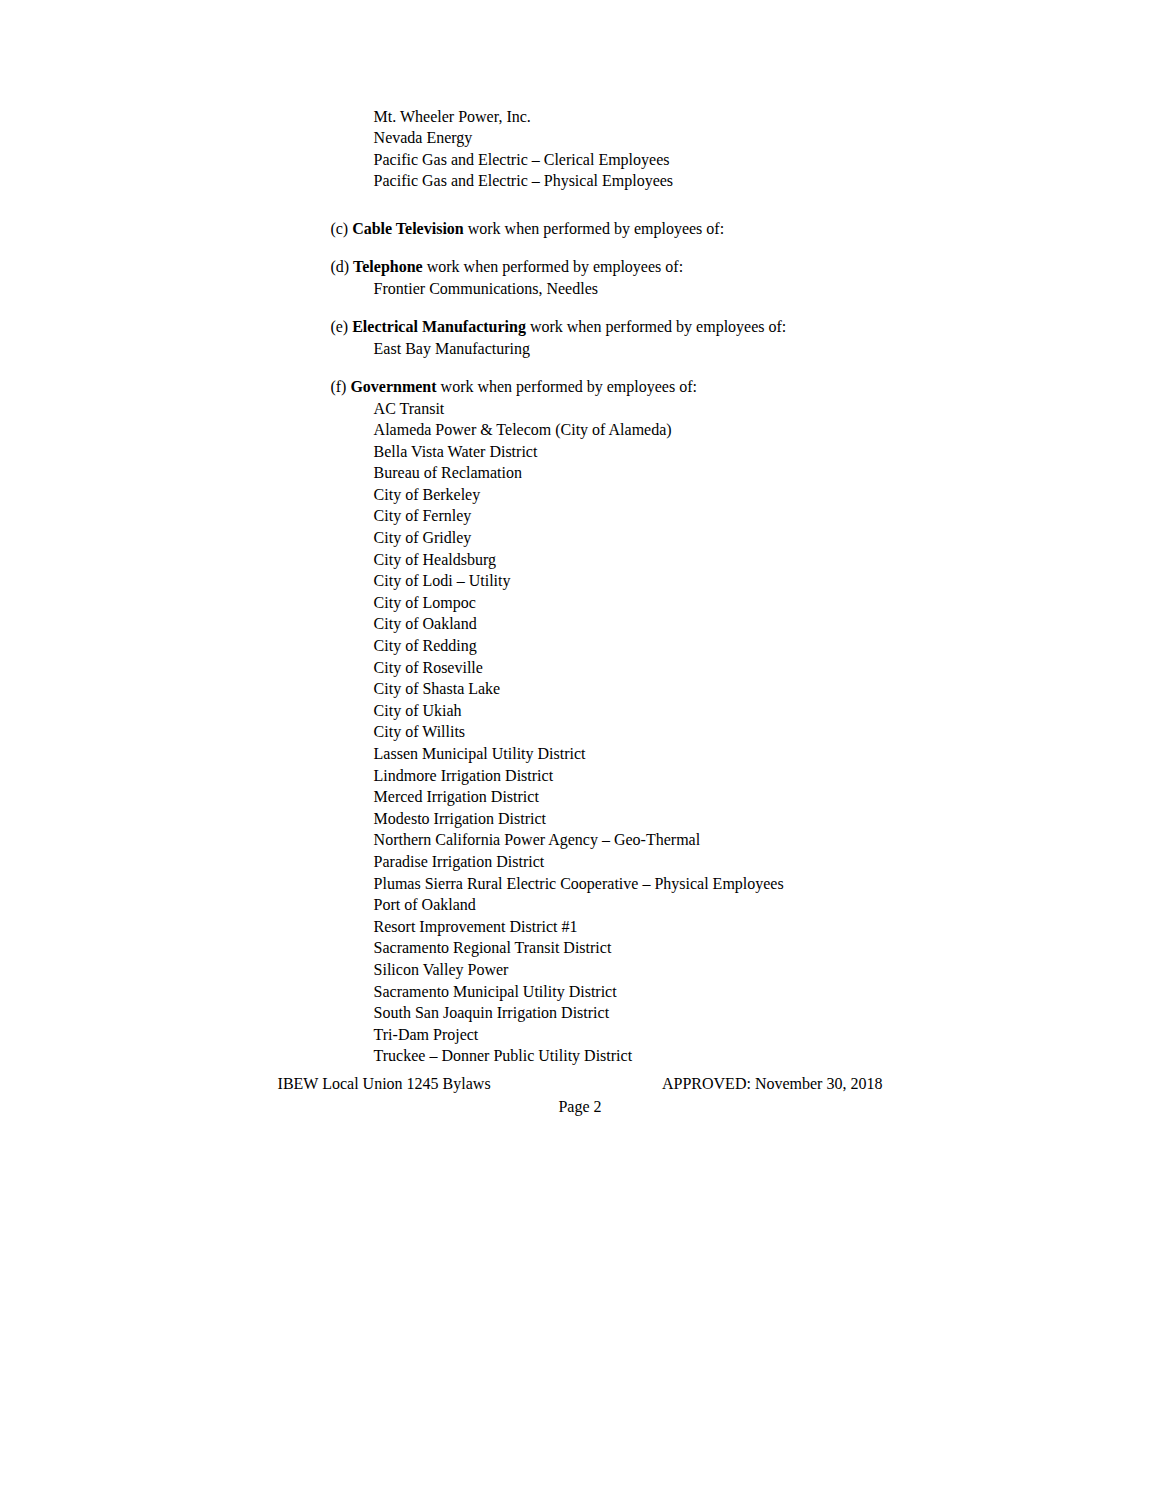Mt. Wheeler Power, Inc.
Nevada Energy
Pacific Gas and Electric – Clerical Employees
Pacific Gas and Electric – Physical Employees
(c) Cable Television work when performed by employees of:
(d) Telephone work when performed by employees of:
Frontier Communications, Needles
(e) Electrical Manufacturing work when performed by employees of:
East Bay Manufacturing
(f) Government work when performed by employees of:
AC Transit
Alameda Power & Telecom (City of Alameda)
Bella Vista Water District
Bureau of Reclamation
City of Berkeley
City of Fernley
City of Gridley
City of Healdsburg
City of Lodi – Utility
City of Lompoc
City of Oakland
City of Redding
City of Roseville
City of Shasta Lake
City of Ukiah
City of Willits
Lassen Municipal Utility District
Lindmore Irrigation District
Merced Irrigation District
Modesto Irrigation District
Northern California Power Agency – Geo-Thermal
Paradise Irrigation District
Plumas Sierra Rural Electric Cooperative – Physical Employees
Port of Oakland
Resort Improvement District #1
Sacramento Regional Transit District
Silicon Valley Power
Sacramento Municipal Utility District
South San Joaquin Irrigation District
Tri-Dam Project
Truckee – Donner Public Utility District
IBEW Local Union 1245 Bylaws APPROVED: November 30, 2018
Page 2